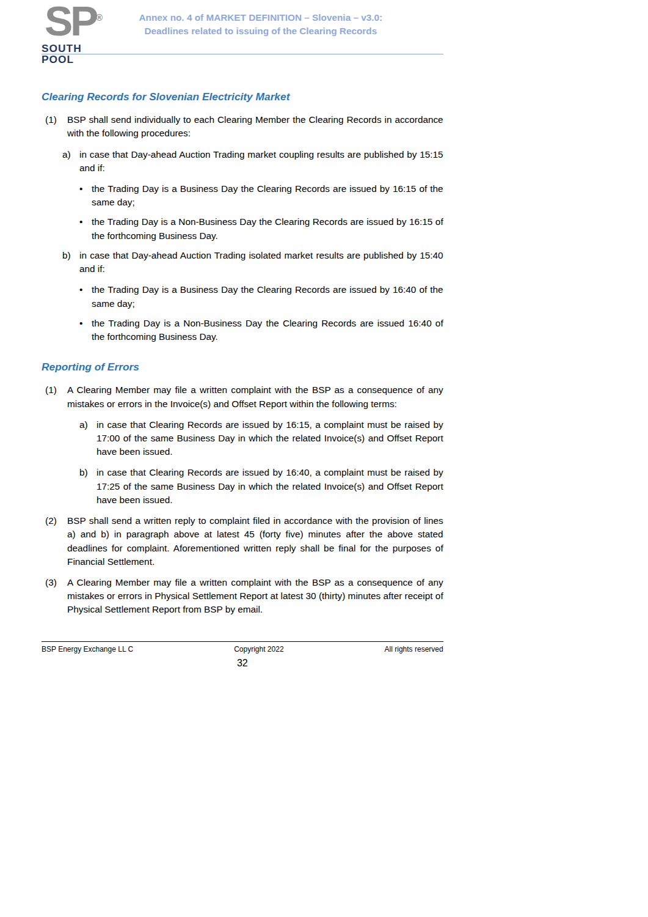SP®
SOUTH
POOL
Annex no. 4 of MARKET DEFINITION – Slovenia – v3.0: Deadlines related to issuing of the Clearing Records
Clearing Records for Slovenian Electricity Market
(1)
BSP shall send individually to each Clearing Member the Clearing Records in accordance with the following procedures:
a)
in case that Day-ahead Auction Trading market coupling results are published by 15:15 and if:
the Trading Day is a Business Day the Clearing Records are issued by 16:15 of the same day;
the Trading Day is a Non-Business Day the Clearing Records are issued by 16:15 of the forthcoming Business Day.
b)
in case that Day-ahead Auction Trading isolated market results are published by 15:40 and if:
the Trading Day is a Business Day the Clearing Records are issued by 16:40 of the same day;
the Trading Day is a Non-Business Day the Clearing Records are issued 16:40 of the forthcoming Business Day.
Reporting of Errors
(1)
A Clearing Member may file a written complaint with the BSP as a consequence of any mistakes or errors in the Invoice(s) and Offset Report within the following terms:
a)
in case that Clearing Records are issued by 16:15, a complaint must be raised by 17:00 of the same Business Day in which the related Invoice(s) and Offset Report have been issued.
b)
in case that Clearing Records are issued by 16:40, a complaint must be raised by 17:25 of the same Business Day in which the related Invoice(s) and Offset Report have been issued.
(2)
BSP shall send a written reply to complaint filed in accordance with the provision of lines a) and b) in paragraph above at latest 45 (forty five) minutes after the above stated deadlines for complaint. Aforementioned written reply shall be final for the purposes of Financial Settlement.
(3)
A Clearing Member may file a written complaint with the BSP as a consequence of any mistakes or errors in Physical Settlement Report at latest 30 (thirty) minutes after receipt of Physical Settlement Report from BSP by email.
BSP Energy Exchange LL C
Copyright 2022
All rights reserved
32